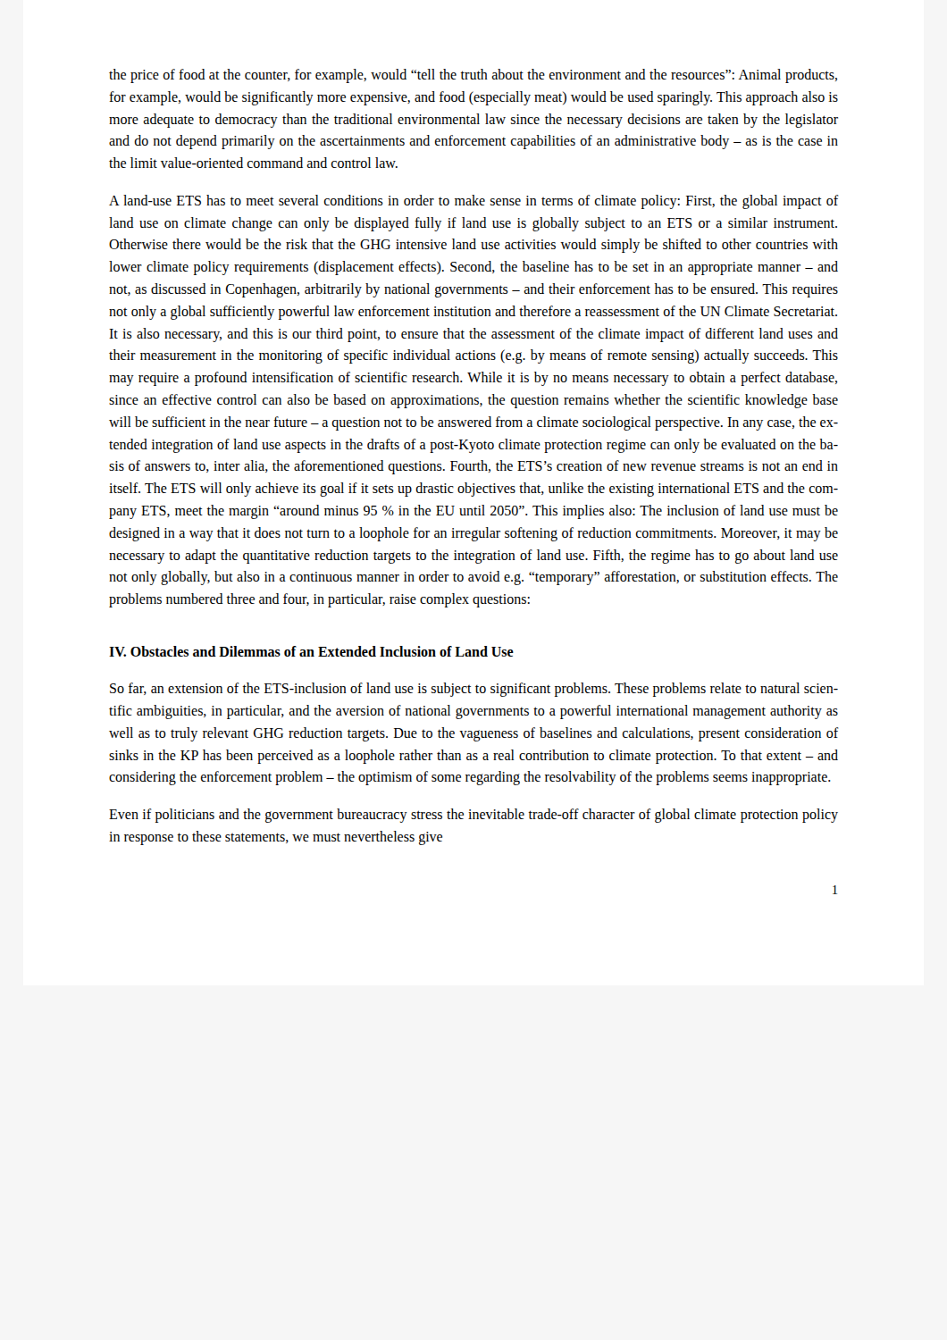the price of food at the counter, for example, would “tell the truth about the environment and the resources”: Animal products, for example, would be significantly more expensive, and food (especially meat) would be used sparingly. This approach also is more adequate to democracy than the traditional environmental law since the necessary decisions are taken by the legislator and do not depend primarily on the ascertainments and enforcement capabilities of an administrative body – as is the case in the limit value-oriented command and control law.
A land-use ETS has to meet several conditions in order to make sense in terms of climate policy: First, the global impact of land use on climate change can only be displayed fully if land use is globally subject to an ETS or a similar instrument. Otherwise there would be the risk that the GHG intensive land use activities would simply be shifted to other countries with lower climate policy requirements (displacement effects). Second, the baseline has to be set in an appropriate manner – and not, as discussed in Copenhagen, arbitrarily by national governments – and their enforcement has to be ensured. This requires not only a global sufficiently powerful law enforcement institution and therefore a reassessment of the UN Climate Secretariat. It is also necessary, and this is our third point, to ensure that the assessment of the climate impact of different land uses and their measurement in the monitoring of specific individual actions (e.g. by means of remote sensing) actually succeeds. This may require a profound intensification of scientific research. While it is by no means necessary to obtain a perfect database, since an effective control can also be based on approximations, the question remains whether the scientific knowledge base will be sufficient in the near future – a question not to be answered from a climate sociological perspective. In any case, the extended integration of land use aspects in the drafts of a post-Kyoto climate protection regime can only be evaluated on the basis of answers to, inter alia, the aforementioned questions. Fourth, the ETS’s creation of new revenue streams is not an end in itself. The ETS will only achieve its goal if it sets up drastic objectives that, unlike the existing international ETS and the company ETS, meet the margin “around minus 95 % in the EU until 2050”. This implies also: The inclusion of land use must be designed in a way that it does not turn to a loophole for an irregular softening of reduction commitments. Moreover, it may be necessary to adapt the quantitative reduction targets to the integration of land use. Fifth, the regime has to go about land use not only globally, but also in a continuous manner in order to avoid e.g. “temporary” afforestation, or substitution effects. The problems numbered three and four, in particular, raise complex questions:
IV. Obstacles and Dilemmas of an Extended Inclusion of Land Use
So far, an extension of the ETS-inclusion of land use is subject to significant problems. These problems relate to natural scientific ambiguities, in particular, and the aversion of national governments to a powerful international management authority as well as to truly relevant GHG reduction targets. Due to the vagueness of baselines and calculations, present consideration of sinks in the KP has been perceived as a loophole rather than as a real contribution to climate protection. To that extent – and considering the enforcement problem – the optimism of some regarding the resolvability of the problems seems inappropriate.
Even if politicians and the government bureaucracy stress the inevitable trade-off character of global climate protection policy in response to these statements, we must nevertheless give
1